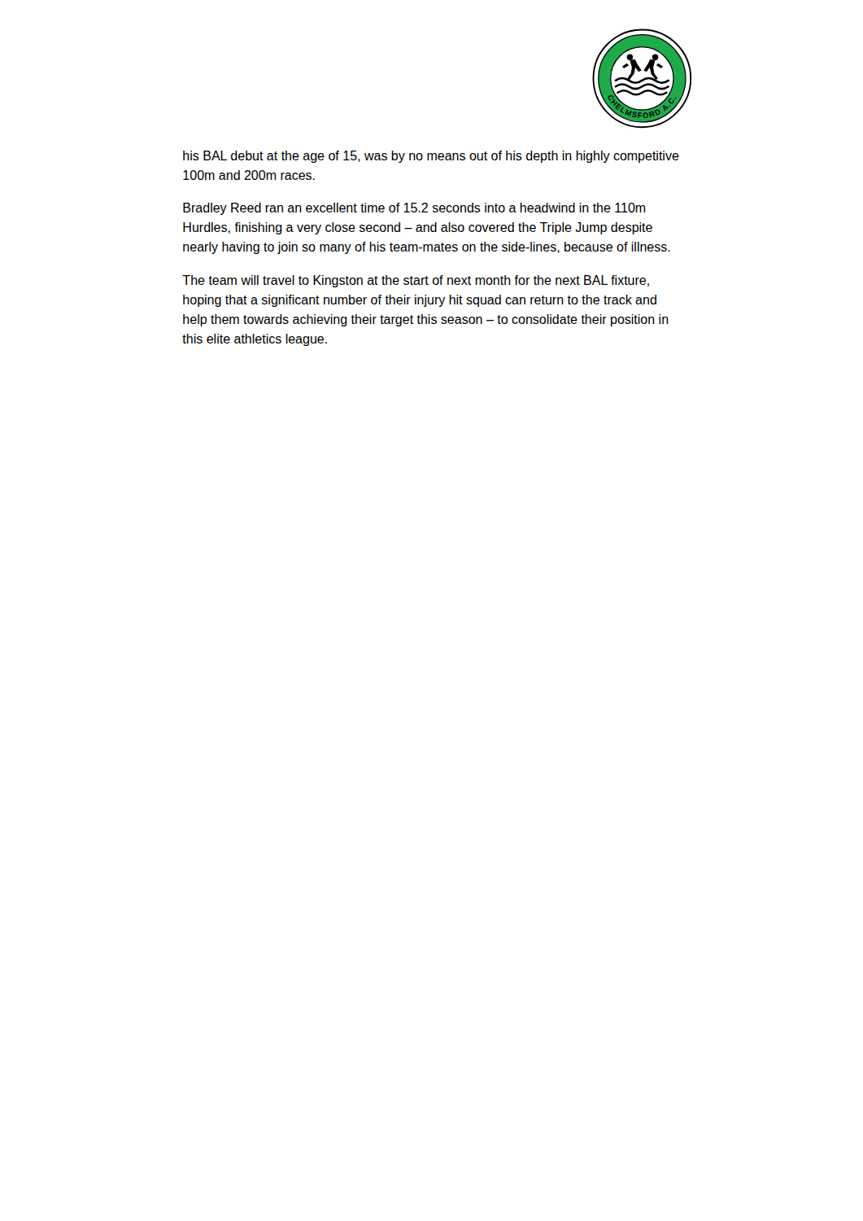CHELMSFORD A.C.
his BAL debut at the age of 15, was by no means out of his depth in highly competitive 100m and 200m races.
Bradley Reed ran an excellent time of 15.2 seconds into a headwind in the 110m Hurdles, finishing a very close second – and also covered the Triple Jump despite nearly having to join so many of his team-mates on the side-lines, because of illness.
The team will travel to Kingston at the start of next month for the next BAL fixture, hoping that a significant number of their injury hit squad can return to the track and help them towards achieving their target this season – to consolidate their position in this elite athletics league.